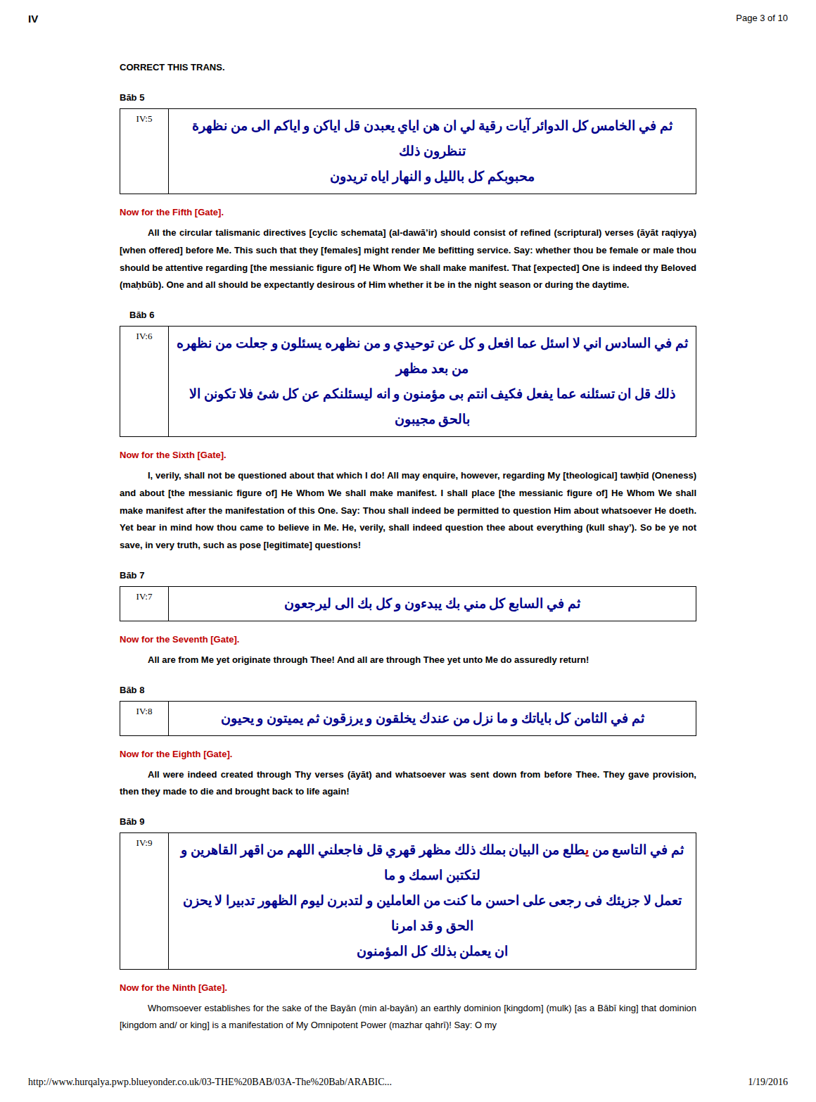IV
Page 3 of 10
CORRECT THIS TRANS.
Bāb 5
| IV:5 | ثم في الخامس كل الدوائر آيات رقية لي ان هن اياي يعبدن قل اياكن و اياكم الى من نظهرة تنظرون ذلك محبوبكم كل بالليل و النهار اياه تريدون |
Now for the Fifth [Gate].
All the circular talismanic directives [cyclic schemata] (al-dawā’ir) should consist of refined (scriptural) verses (āyāt raqiyya) [when offered] before Me. This such that they [females] might render Me befitting service. Say: whether thou be female or male thou should be attentive regarding [the messianic figure of] He Whom We shall make manifest. That [expected] One is indeed thy Beloved (maḥbūb). One and all should be expectantly desirous of Him whether it be in the night season or during the daytime.
Bāb 6
| IV:6 | ثم في السادس اني لا اسئل عما افعل و كل عن توحيدي و من نظهره يسئلون و جعلت من نظهره من بعد مظهر ذلك قل ان تسئلنه عما يفعل فكيف انتم بى مؤمنون و انه ليسئلنكم عن كل شئ فلا تكونن الا بالحق مجيبون |
Now for the Sixth [Gate].
I, verily, shall not be questioned about that which I do! All may enquire, however, regarding My [theological] tawḥīd (Oneness) and about [the messianic figure of] He Whom We shall make manifest. I shall place [the messianic figure of] He Whom We shall make manifest after the manifestation of this One. Say: Thou shall indeed be permitted to question Him about whatsoever He doeth. Yet bear in mind how thou came to believe in Me. He, verily, shall indeed question thee about everything (kull shay’). So be ye not save, in very truth, such as pose [legitimate] questions!
Bāb 7
| IV:7 | ثم في السابع كل مني بك يبدءون و كل بك الى ليرجعون |
Now for the Seventh [Gate].
All are from Me yet originate through Thee! And all are through Thee yet unto Me do assuredly return!
Bāb 8
| IV:8 | ثم في الثامن كل باياتك و ما نزل من عندك يخلقون و يرزقون ثم يميتون و يحيون |
Now for the Eighth [Gate].
All were indeed created through Thy verses (āyāt) and whatsoever was sent down from before Thee. They gave provision, then they made to die and brought back to life again!
Bāb 9
| IV:9 | ثم في التاسع من ي طلع من البيان بملك ذلك مظهر قهري قل فاجعلني اللهم من اقهر القاهرين و لتكتبن اسمك و ما تعمل لا جزيئك فى رجعى على احسن ما كنت من العاملين و لتدبرن ليوم الظهور تدبيرا لا يحزن الحق و قد امرنا ان يعملن بذلك كل المؤمنون |
Now for the Ninth [Gate].
Whomsoever establishes for the sake of the Bayān (min al-bayān) an earthly dominion [kingdom] (mulk) [as a Bābī king] that dominion [kingdom and/ or king] is a manifestation of My Omnipotent Power (mazhar qahrī)! Say: O my
http://www.hurqalya.pwp.blueyonder.co.uk/03-THE%20BAB/03A-The%20Bab/ARABIC...
1/19/2016